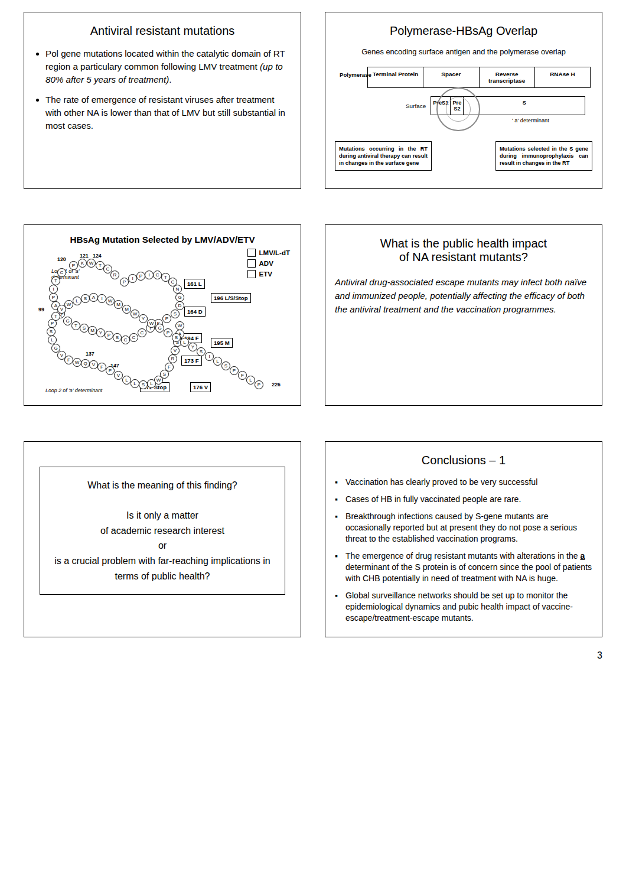Antiviral resistant mutations
Pol gene mutations located within the catalytic domain of RT region a particulary common following LMV treatment (up to 80% after 5 years of treatment).
The rate of emergence of resistant viruses after treatment with other NA is lower than that of LMV but still substantial in most cases.
Polymerase-HBsAg Overlap
Genes encoding surface antigen and the polymerase overlap
Polymerase
Terminal Protein
Spacer
Reverse transcriptase
RNAse H
Surface
PreS1
Pre
S2
S
' a' determinant
Mutations occurring in the RT during antiviral therapy can result in changes in the surface gene
Mutations selected in the S gene during immunoprophylaxis can result in changes in the RT
HBsAg Mutation Selected by LMV/ADV/ETV
LMV/L-dT
ADV
ETV
120 121 124 99 137 134 139 147 226 Loop 1 of 'a'
determinant Loop 2 of 'a' determinant 161 L 196 L/S/Stop 164 D 194 F 195 M 173 F 172 Stop 176 V P K W T C R C T I P A Q G T S M Y P S C C C T K P S D G N C T C I P I P W A S V R F S W L S L L V P F V Q W F V G L S P T V W L S A I W M M W Y W G P S L Y S I L S P F L P
What is the public health impact
of NA resistant mutants?
Antiviral drug-associated escape mutants may infect both naïve and immunized people, potentially affecting the efficacy of both the antiviral treatment and the vaccination programmes.
What is the meaning of this finding?
Is it only a matter
of academic research interest
or
is a crucial problem with far-reaching implications in terms of public health?
Conclusions – 1
Vaccination has clearly proved to be very successful
Cases of HB in fully vaccinated people are rare.
Breakthrough infections caused by S-gene mutants are occasionally reported but at present they do not pose a serious threat to the established vaccination programs.
The emergence of drug resistant mutants with alterations in the a determinant of the S protein is of concern since the pool of patients with CHB potentially in need of treatment with NA is huge.
Global surveillance networks should be set up to monitor the epidemiological dynamics and pubic health impact of vaccine-escape/treatment-escape mutants.
3